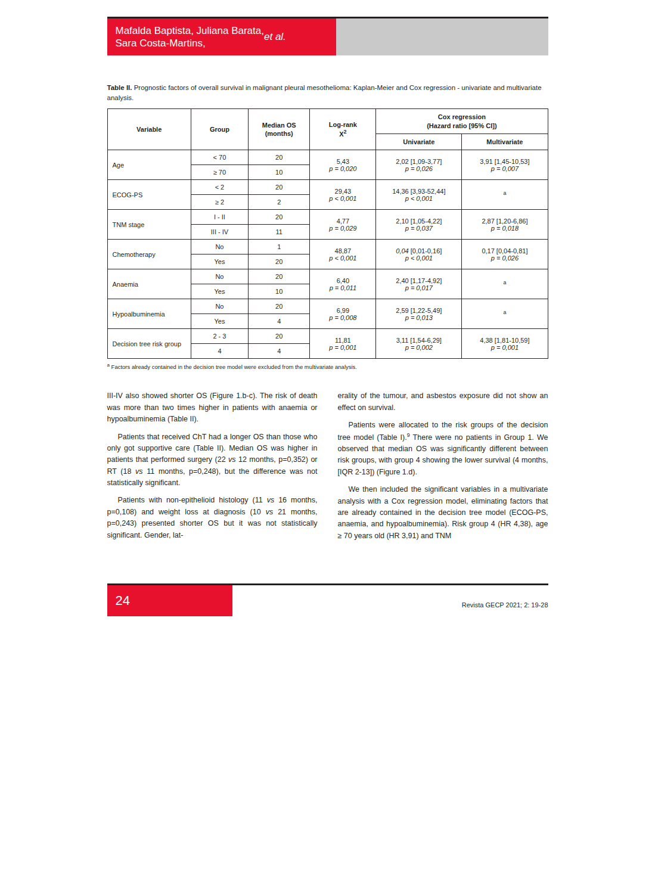Mafalda Baptista, Juliana Barata,
Sara Costa-Martins, et al.
Table II. Prognostic factors of overall survival in malignant pleural mesothelioma: Kaplan-Meier and Cox regression - univariate and multivariate analysis.
| Variable | Group | Median OS (months) | Log-rank X 2 | Cox regression (Hazard ratio [95% CI]) |
| --- | --- | --- | --- | --- |
| Univariate | Multivariate |
| Age | < 70 | 20 | 5,43 p = 0,020 | 2,02 [1,09-3,77] p = 0,026 | 3,91 [1,45-10,53] p = 0,007 |
| ≥ 70 | 10 |
| ECOG-PS | < 2 | 20 | 29,43 p < 0,001 | 14,36 [3,93-52,44] p < 0,001 | a |
| ≥ 2 | 2 |
| TNM stage | I - II | 20 | 4,77 p = 0,029 | 2,10 [1,05-4,22] p = 0,037 | 2,87 [1,20-6,86] p = 0,018 |
| III - IV | 11 |
| Chemotherapy | No | 1 | 48,87 p < 0,001 | 0,04 [0,01-0,16] p < 0,001 | 0,17 [0,04-0,81] p = 0,026 |
| Yes | 20 |
| Anaemia | No | 20 | 6,40 p = 0,011 | 2,40 [1,17-4,92] p = 0,017 | a |
| Yes | 10 |
| Hypoalbuminemia | No | 20 | 6,99 p = 0,008 | 2,59 [1,22-5,49] p = 0,013 | a |
| Yes | 4 |
| Decision tree risk group | 2 - 3 | 20 | 11,81 p = 0,001 | 3,11 [1,54-6,29] p = 0,002 | 4,38 [1,81-10,59] p = 0,001 |
| 4 | 4 |
a Factors already contained in the decision tree model were excluded from the multivariate analysis.
III-IV also showed shorter OS (Figure 1.b-c). The risk of death was more than two times higher in patients with anaemia or hypoalbuminemia (Table II).
Patients that received ChT had a longer OS than those who only got supportive care (Table II). Median OS was higher in patients that performed surgery (22 vs 12 months, p=0,352) or RT (18 vs 11 months, p=0,248), but the difference was not statistically significant.
Patients with non-epithelioid histology (11 vs 16 months, p=0,108) and weight loss at diagnosis (10 vs 21 months, p=0,243) presented shorter OS but it was not statistically significant. Gender, lat-
erality of the tumour, and asbestos exposure did not show an effect on survival.
Patients were allocated to the risk groups of the decision tree model (Table I).9 There were no patients in Group 1. We observed that median OS was significantly different between risk groups, with group 4 showing the lower survival (4 months, [IQR 2-13]) (Figure 1.d).
We then included the significant variables in a multivariate analysis with a Cox regression model, eliminating factors that are already contained in the decision tree model (ECOG-PS, anaemia, and hypoalbuminemia). Risk group 4 (HR 4,38), age ≥ 70 years old (HR 3,91) and TNM
24
Revista GECP 2021; 2: 19-28